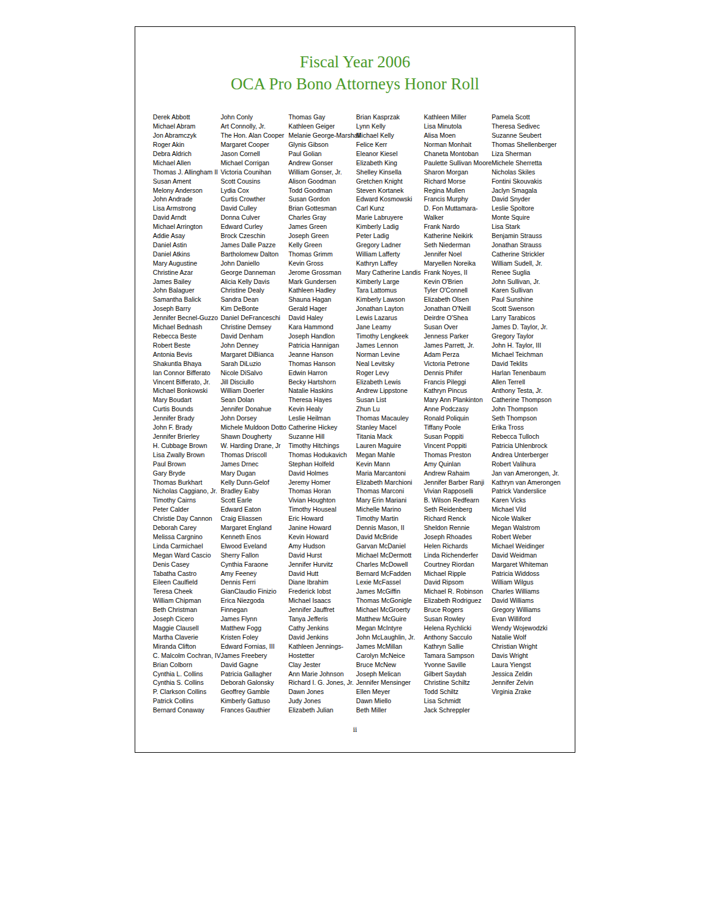Fiscal Year 2006
OCA Pro Bono Attorneys Honor Roll
Derek Abbott
Michael Abram
Jon Abramczyk
Roger Akin
Debra Aldrich
Michael Allen
Thomas J. Allingham II
Susan Ament
Melony Anderson
John Andrade
Lisa Armstrong
David Arndt
Michael Arrington
Addie Asay
Daniel Astin
Daniel Atkins
Mary Augustine
Christine Azar
James Bailey
John Balaguer
Samantha Balick
Joseph Barry
Jennifer Becnel-Guzzo
Michael Bednash
Rebecca Beste
Robert Beste
Antonia Bevis
Shakuntla Bhaya
Ian Connor Bifferato
Vincent Bifferato, Jr.
Michael Bonkowski
Mary Boudart
Curtis Bounds
Jennifer Brady
John F. Brady
Jennifer Brierley
H. Cubbage Brown
Lisa Zwally Brown
Paul Brown
Gary Bryde
Thomas Burkhart
Nicholas Caggiano, Jr.
Timothy Cairns
Peter Calder
Christie Day Cannon
Deborah Carey
Melissa Cargnino
Linda Carmichael
Megan Ward Cascio
Denis Casey
Tabatha Castro
Eileen Caulfield
Teresa Cheek
William Chipman
Beth Christman
Joseph Cicero
Maggie Clausell
Martha Claverie
Miranda Clifton
C. Malcolm Cochran, IV
Brian Colborn
Cynthia L. Collins
Cynthia S. Collins
P. Clarkson Collins
Patrick Collins
Bernard Conaway
John Conly
Art Connolly, Jr.
The Hon. Alan Cooper
Margaret Cooper
Jason Cornell
Michael Corrigan
Victoria Counihan
Scott Cousins
Lydia Cox
Curtis Crowther
David Culley
Donna Culver
Edward Curley
Brock Czeschin
James Dalle Pazze
Bartholomew Dalton
John Daniello
George Danneman
Alicia Kelly Davis
Christine Dealy
Sandra Dean
Kim DeBonte
Daniel DeFranceschi
Christine Demsey
David Denham
John Denney
Margaret DiBianca
Sarah DiLuzio
Nicole DiSalvo
Jill Disciullo
William Doerler
Sean Dolan
Jennifer Donahue
John Dorsey
Michele Muldoon Dotto
Shawn Dougherty
W. Harding Drane, Jr
Thomas Driscoll
James Drnec
Mary Dugan
Kelly Dunn-Gelof
Bradley Eaby
Scott Earle
Edward Eaton
Craig Eliassen
Margaret England
Kenneth Enos
Elwood Eveland
Sherry Fallon
Cynthia Faraone
Amy Feeney
Dennis Ferri
GianClaudio Finizio
Erica Niezgoda
Finnegan
James Flynn
Matthew Fogg
Kristen Foley
Edward Fornias, III
James Freebery
David Gagne
Patricia Gallagher
Deborah Galonsky
Geoffrey Gamble
Kimberly Gattuso
Frances Gauthier
Thomas Gay
Kathleen Geiger
Melanie George-Marshall
Glynis Gibson
Paul Golian
Andrew Gonser
William Gonser, Jr.
Alison Goodman
Todd Goodman
Susan Gordon
Brian Gottesman
Charles Gray
James Green
Joseph Green
Kelly Green
Thomas Grimm
Kevin Gross
Jerome Grossman
Mark Gundersen
Kathleen Hadley
Shauna Hagan
Gerald Hager
David Haley
Kara Hammond
Joseph Handlon
Patricia Hannigan
Jeanne Hanson
Thomas Hanson
Edwin Harron
Becky Hartshorn
Natalie Haskins
Theresa Hayes
Kevin Healy
Leslie Heilman
Catherine Hickey
Suzanne Hill
Timothy Hitchings
Thomas Hodukavich
Stephan Holfeld
David Holmes
Jeremy Homer
Thomas Horan
Vivian Houghton
Timothy Houseal
Eric Howard
Janine Howard
Kevin Howard
Amy Hudson
David Hurst
Jennifer Hurvitz
David Hutt
Diane Ibrahim
Frederick Iobst
Michael Isaacs
Jennifer Jauffret
Tanya Jefferis
Cathy Jenkins
David Jenkins
Kathleen Jennings-
Hostetter
Clay Jester
Ann Marie Johnson
Richard I. G. Jones, Jr.
Dawn Jones
Judy Jones
Elizabeth Julian
Brian Kasprzak
Lynn Kelly
Michael Kelly
Felice Kerr
Eleanor Kiesel
Elizabeth King
Shelley Kinsella
Gretchen Knight
Steven Kortanek
Edward Kosmowski
Carl Kunz
Marie Labruyere
Kimberly Ladig
Peter Ladig
Gregory Ladner
William Lafferty
Kathryn Laffey
Mary Catherine Landis
Kimberly Large
Tara Lattomus
Kimberly Lawson
Jonathan Layton
Lewis Lazarus
Jane Leamy
Timothy Lengkeek
James Lennon
Norman Levine
Neal Levitsky
Roger Levy
Elizabeth Lewis
Andrew Lippstone
Susan List
Zhun Lu
Thomas Macauley
Stanley Macel
Titania Mack
Lauren Maguire
Megan Mahle
Kevin Mann
Maria Marcantoni
Elizabeth Marchioni
Thomas Marconi
Mary Erin Mariani
Michelle Marino
Timothy Martin
Dennis Mason, II
David McBride
Garvan McDaniel
Michael McDermott
Charles McDowell
Bernard McFadden
Lexie McFassel
James McGiffin
Thomas McGonigle
Michael McGroerty
Matthew McGuire
Megan McIntyre
John McLaughlin, Jr.
James McMillan
Carolyn McNeice
Bruce McNew
Joseph Melican
Jennifer Mensinger
Ellen Meyer
Dawn Miello
Beth Miller
Kathleen Miller
Lisa Minutola
Alisa Moen
Norman Monhait
Chaneta Montoban
Paulette Sullivan Moore
Sharon Morgan
Richard Morse
Regina Mullen
Francis Murphy
D. Fon Muttamara-
Walker
Frank Nardo
Katherine Neikirk
Seth Niederman
Jennifer Noel
Maryellen Noreika
Frank Noyes, II
Kevin O'Brien
Tyler O'Connell
Elizabeth Olsen
Jonathan O'Neill
Deirdre O'Shea
Susan Over
Jenness Parker
James Parrett, Jr.
Adam Perza
Victoria Petrone
Dennis Phifer
Francis Pileggi
Kathryn Pincus
Mary Ann Plankinton
Anne Podczasy
Ronald Poliquin
Tiffany Poole
Susan Poppiti
Vincent Poppiti
Thomas Preston
Amy Quinlan
Andrew Rahaim
Jennifer Barber Ranji
Vivian Rapposelli
B. Wilson Redfearn
Seth Reidenberg
Richard Renck
Sheldon Rennie
Joseph Rhoades
Helen Richards
Linda Richenderfer
Courtney Riordan
Michael Ripple
David Ripsom
Michael R. Robinson
Elizabeth Rodriguez
Bruce Rogers
Susan Rowley
Helena Rychlicki
Anthony Sacculo
Kathryn Sallie
Tamara Sampson
Yvonne Saville
Gilbert Saydah
Christine Schiltz
Todd Schiltz
Lisa Schmidt
Jack Schreppler
Pamela Scott
Theresa Sedivec
Suzanne Seubert
Thomas Shellenberger
Liza Sherman
Michele Sherretta
Nicholas Skiles
Fontini Skouvakis
Jaclyn Smagala
David Snyder
Leslie Spoltore
Monte Squire
Lisa Stark
Benjamin Strauss
Jonathan Strauss
Catherine Strickler
William Sudell, Jr.
Renee Suglia
John Sullivan, Jr.
Karen Sullivan
Paul Sunshine
Scott Swenson
Larry Tarabicos
James D. Taylor, Jr.
Gregory Taylor
John H. Taylor, III
Michael Teichman
David Teklits
Harlan Tenenbaum
Allen Terrell
Anthony Testa, Jr.
Catherine Thompson
John Thompson
Seth Thompson
Erika Tross
Rebecca Tulloch
Patricia Uhlenbrock
Andrea Unterberger
Robert Valihura
Jan van Amerongen, Jr.
Kathryn van Amerongen
Patrick Vanderslice
Karen Vicks
Michael Vild
Nicole Walker
Megan Walstrom
Robert Weber
Michael Weidinger
David Weidman
Margaret Whiteman
Patricia Widdoss
William Wilgus
Charles Williams
David Williams
Gregory Williams
Evan Williford
Wendy Wojewodzki
Natalie Wolf
Christian Wright
Davis Wright
Laura Yiengst
Jessica Zeldin
Jennifer Zelvin
Virginia Zrake
ii